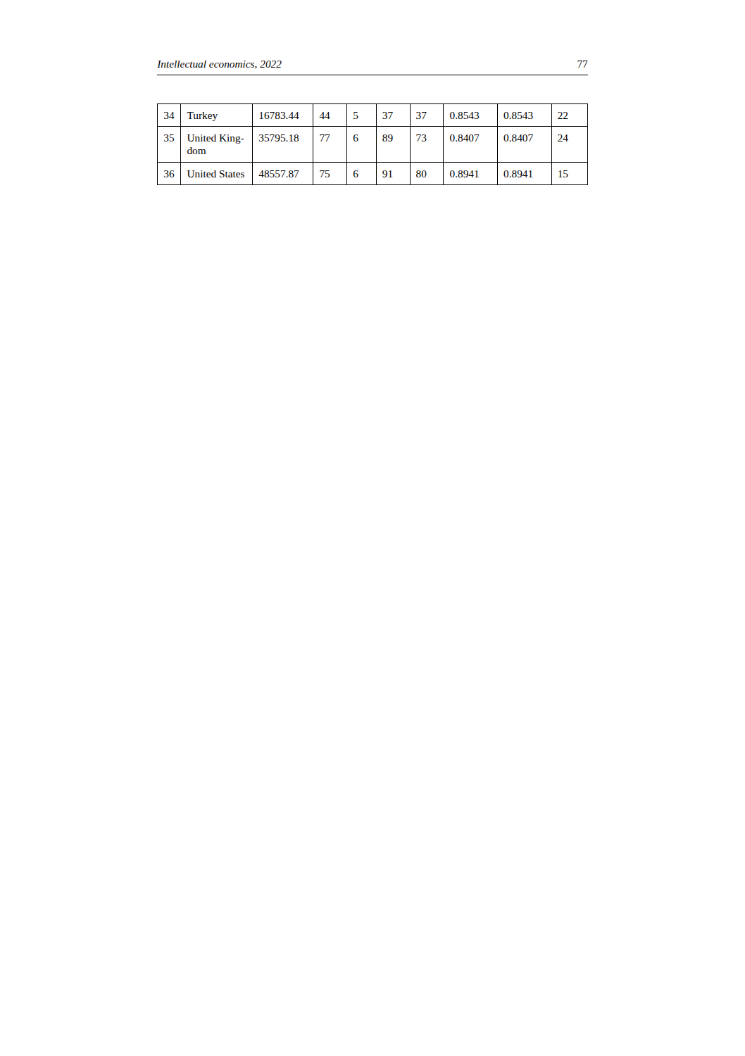Intellectual economics, 2022 77
| 34 | Turkey | 16783.44 | 44 | 5 | 37 | 37 | 0.8543 | 0.8543 | 22 |
| 35 | United King- dom | 35795.18 | 77 | 6 | 89 | 73 | 0.8407 | 0.8407 | 24 |
| 36 | United States | 48557.87 | 75 | 6 | 91 | 80 | 0.8941 | 0.8941 | 15 |